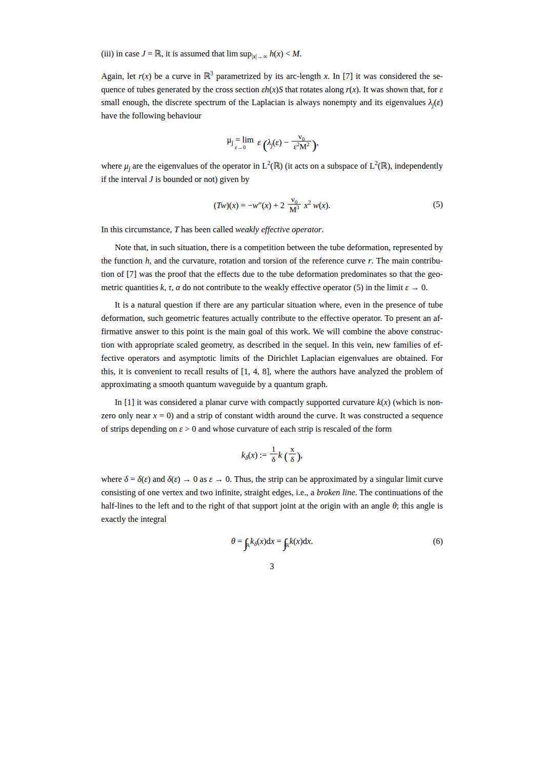(iii) in case J = ℝ, it is assumed that lim sup|x|→∞ h(x) < M.
Again, let r(x) be a curve in ℝ3 parametrized by its arc-length x. In [7] it was considered the sequence of tubes generated by the cross section εh(x)S that rotates along r(x). It was shown that, for ε small enough, the discrete spectrum of the Laplacian is always nonempty and its eigenvalues λj(ε) have the following behaviour
μj = lim ε→0 ε (λj(ε) − ν0 ε2M2),
where μj are the eigenvalues of the operator in L2(ℝ) (it acts on a subspace of L2(ℝ), independently if the interval J is bounded or not) given by
(Tw)(x) = −w″(x) + 2 ν0 M3 x2 w(x). (5)
In this circumstance, T has been called weakly effective operator.
Note that, in such situation, there is a competition between the tube deformation, represented by the function h, and the curvature, rotation and torsion of the reference curve r. The main contribution of [7] was the proof that the effects due to the tube deformation predominates so that the geometric quantities k, τ, α do not contribute to the weakly effective operator (5) in the limit ε → 0.
It is a natural question if there are any particular situation where, even in the presence of tube deformation, such geometric features actually contribute to the effective operator. To present an affirmative answer to this point is the main goal of this work. We will combine the above construction with appropriate scaled geometry, as described in the sequel. In this vein, new families of effective operators and asymptotic limits of the Dirichlet Laplacian eigenvalues are obtained. For this, it is convenient to recall results of [1, 4, 8], where the authors have analyzed the problem of approximating a smooth quantum waveguide by a quantum graph.
In [1] it was considered a planar curve with compactly supported curvature k(x) (which is nonzero only near x = 0) and a strip of constant width around the curve. It was constructed a sequence of strips depending on ε > 0 and whose curvature of each strip is rescaled of the form
kδ(x) := 1 δ k (xδ),
where δ = δ(ε) and δ(ε) → 0 as ε → 0. Thus, the strip can be approximated by a singular limit curve consisting of one vertex and two infinite, straight edges, i.e., a broken line. The continuations of the half-lines to the left and to the right of that support joint at the origin with an angle θ; this angle is exactly the integral
θ = ∫ℝ kδ(x)dx = ∫ℝ k(x)dx. (6)
3